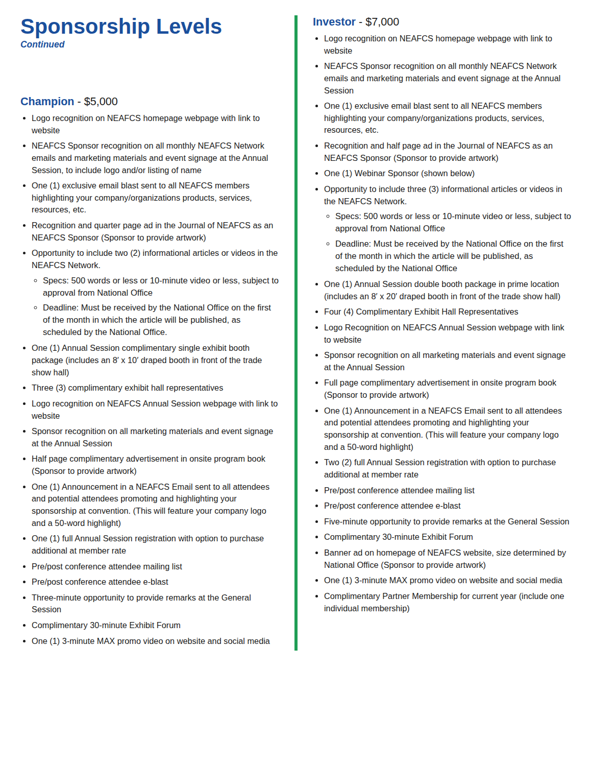Sponsorship LevelsContinued
Champion - $5,000
Logo recognition on NEAFCS homepage webpage with link to website
NEAFCS Sponsor recognition on all monthly NEAFCS Network emails and marketing materials and event signage at the Annual Session, to include logo and/or listing of name
One (1) exclusive email blast sent to all NEAFCS members highlighting your company/organizations products, services, resources, etc.
Recognition and quarter page ad in the Journal of NEAFCS as an NEAFCS Sponsor (Sponsor to provide artwork)
Opportunity to include two (2) informational articles or videos in the NEAFCS Network.
Specs: 500 words or less or 10-minute video or less, subject to approval from National Office
Deadline: Must be received by the National Office on the first of the month in which the article will be published, as scheduled by the National Office.
One (1) Annual Session complimentary single exhibit booth package (includes an 8′ x 10′ draped booth in front of the trade show hall)
Three (3) complimentary exhibit hall representatives
Logo recognition on NEAFCS Annual Session webpage with link to website
Sponsor recognition on all marketing materials and event signage at the Annual Session
Half page complimentary advertisement in onsite program book (Sponsor to provide artwork)
One (1) Announcement in a NEAFCS Email sent to all attendees and potential attendees promoting and highlighting your sponsorship at convention. (This will feature your company logo and a 50-word highlight)
One (1) full Annual Session registration with option to purchase additional at member rate
Pre/post conference attendee mailing list
Pre/post conference attendee e-blast
Three-minute opportunity to provide remarks at the General Session
Complimentary 30-minute Exhibit Forum
One (1) 3-minute MAX promo video on website and social media
Investor - $7,000
Logo recognition on NEAFCS homepage webpage with link to website
NEAFCS Sponsor recognition on all monthly NEAFCS Network emails and marketing materials and event signage at the Annual Session
One (1) exclusive email blast sent to all NEAFCS members highlighting your company/organizations products, services, resources, etc.
Recognition and half page ad in the Journal of NEAFCS as an NEAFCS Sponsor (Sponsor to provide artwork)
One (1) Webinar Sponsor (shown below)
Opportunity to include three (3) informational articles or videos in the NEAFCS Network.
Specs: 500 words or less or 10-minute video or less, subject to approval from National Office
Deadline: Must be received by the National Office on the first of the month in which the article will be published, as scheduled by the National Office
One (1) Annual Session double booth package in prime location (includes an 8′ x 20′ draped booth in front of the trade show hall)
Four (4) Complimentary Exhibit Hall Representatives
Logo Recognition on NEAFCS Annual Session webpage with link to website
Sponsor recognition on all marketing materials and event signage at the Annual Session
Full page complimentary advertisement in onsite program book (Sponsor to provide artwork)
One (1) Announcement in a NEAFCS Email sent to all attendees and potential attendees promoting and highlighting your sponsorship at convention. (This will feature your company logo and a 50-word highlight)
Two (2) full Annual Session registration with option to purchase additional at member rate
Pre/post conference attendee mailing list
Pre/post conference attendee e-blast
Five-minute opportunity to provide remarks at the General Session
Complimentary 30-minute Exhibit Forum
Banner ad on homepage of NEAFCS website, size determined by National Office (Sponsor to provide artwork)
One (1) 3-minute MAX promo video on website and social media
Complimentary Partner Membership for current year (include one individual membership)